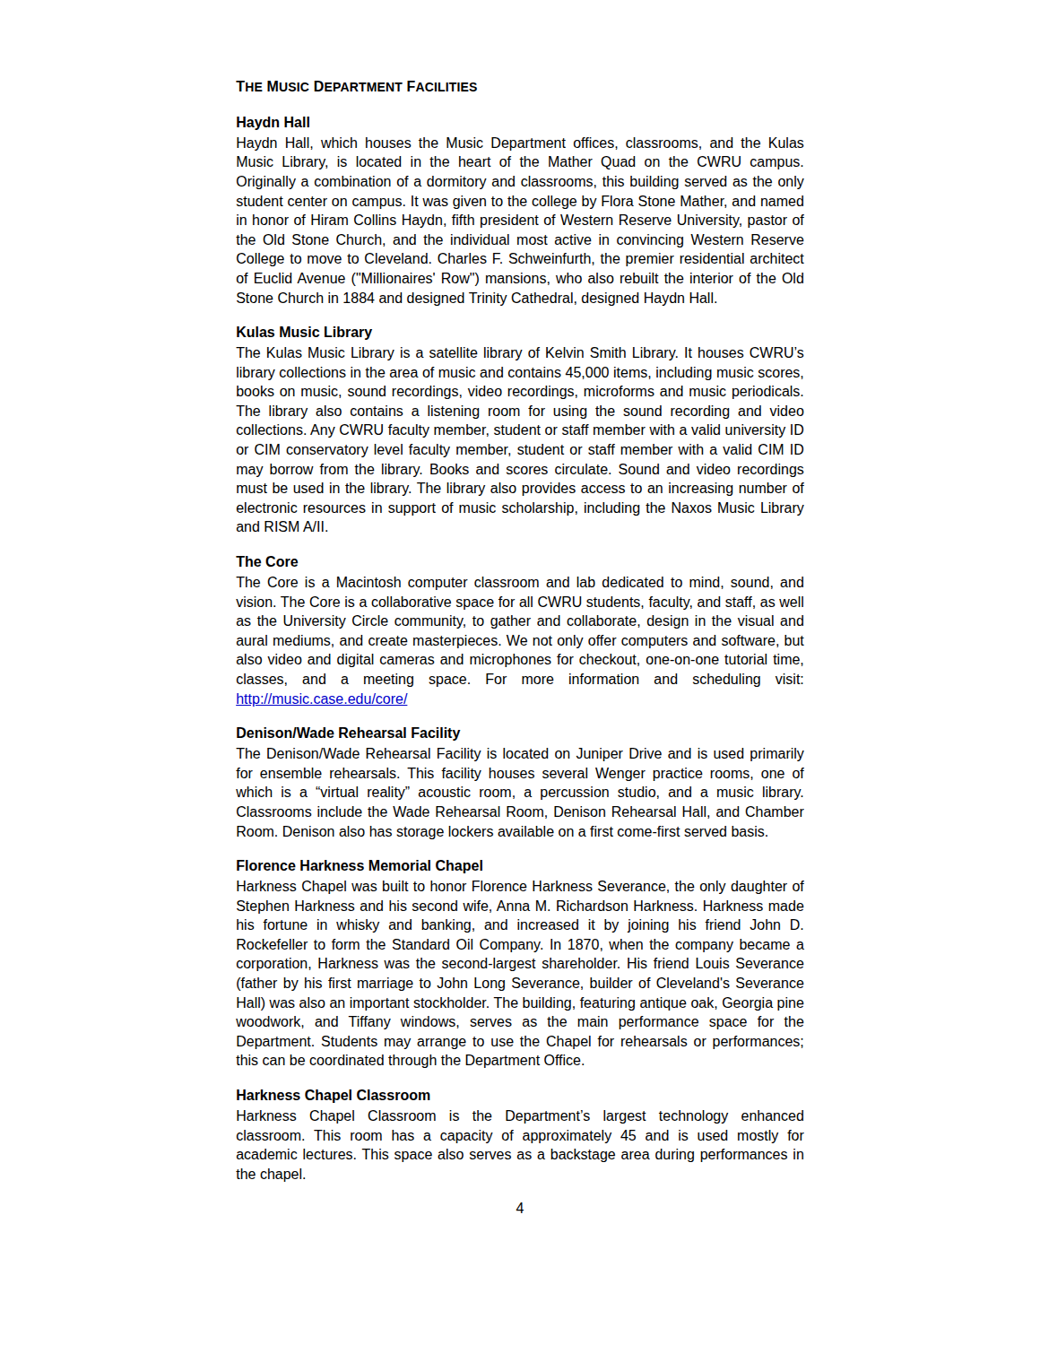THE MUSIC DEPARTMENT FACILITIES
Haydn Hall
Haydn Hall, which houses the Music Department offices, classrooms, and the Kulas Music Library, is located in the heart of the Mather Quad on the CWRU campus. Originally a combination of a dormitory and classrooms, this building served as the only student center on campus. It was given to the college by Flora Stone Mather, and named in honor of Hiram Collins Haydn, fifth president of Western Reserve University, pastor of the Old Stone Church, and the individual most active in convincing Western Reserve College to move to Cleveland. Charles F. Schweinfurth, the premier residential architect of Euclid Avenue ("Millionaires' Row") mansions, who also rebuilt the interior of the Old Stone Church in 1884 and designed Trinity Cathedral, designed Haydn Hall.
Kulas Music Library
The Kulas Music Library is a satellite library of Kelvin Smith Library. It houses CWRU’s library collections in the area of music and contains 45,000 items, including music scores, books on music, sound recordings, video recordings, microforms and music periodicals. The library also contains a listening room for using the sound recording and video collections. Any CWRU faculty member, student or staff member with a valid university ID or CIM conservatory level faculty member, student or staff member with a valid CIM ID may borrow from the library. Books and scores circulate. Sound and video recordings must be used in the library. The library also provides access to an increasing number of electronic resources in support of music scholarship, including the Naxos Music Library and RISM A/II.
The Core
The Core is a Macintosh computer classroom and lab dedicated to mind, sound, and vision. The Core is a collaborative space for all CWRU students, faculty, and staff, as well as the University Circle community, to gather and collaborate, design in the visual and aural mediums, and create masterpieces. We not only offer computers and software, but also video and digital cameras and microphones for checkout, one-on-one tutorial time, classes, and a meeting space. For more information and scheduling visit: http://music.case.edu/core/
Denison/Wade Rehearsal Facility
The Denison/Wade Rehearsal Facility is located on Juniper Drive and is used primarily for ensemble rehearsals. This facility houses several Wenger practice rooms, one of which is a “virtual reality” acoustic room, a percussion studio, and a music library. Classrooms include the Wade Rehearsal Room, Denison Rehearsal Hall, and Chamber Room. Denison also has storage lockers available on a first come-first served basis.
Florence Harkness Memorial Chapel
Harkness Chapel was built to honor Florence Harkness Severance, the only daughter of Stephen Harkness and his second wife, Anna M. Richardson Harkness. Harkness made his fortune in whisky and banking, and increased it by joining his friend John D. Rockefeller to form the Standard Oil Company. In 1870, when the company became a corporation, Harkness was the second-largest shareholder. His friend Louis Severance (father by his first marriage to John Long Severance, builder of Cleveland's Severance Hall) was also an important stockholder. The building, featuring antique oak, Georgia pine woodwork, and Tiffany windows, serves as the main performance space for the Department. Students may arrange to use the Chapel for rehearsals or performances; this can be coordinated through the Department Office.
Harkness Chapel Classroom
Harkness Chapel Classroom is the Department’s largest technology enhanced classroom. This room has a capacity of approximately 45 and is used mostly for academic lectures. This space also serves as a backstage area during performances in the chapel.
4